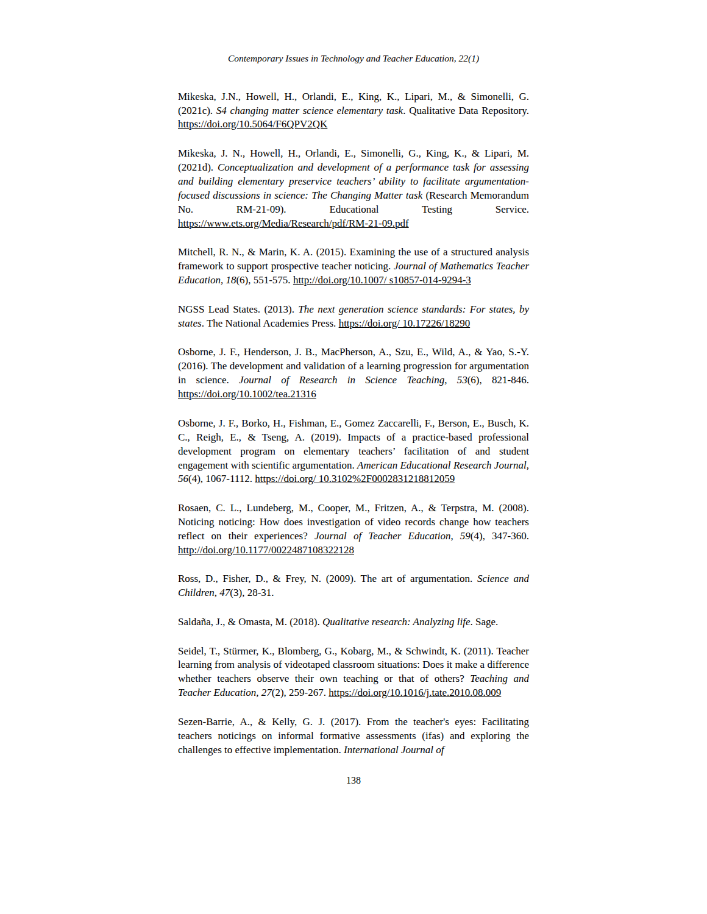Contemporary Issues in Technology and Teacher Education, 22(1)
Mikeska, J.N., Howell, H., Orlandi, E., King, K., Lipari, M., & Simonelli, G. (2021c). S4 changing matter science elementary task. Qualitative Data Repository. https://doi.org/10.5064/F6QPV2QK
Mikeska, J. N., Howell, H., Orlandi, E., Simonelli, G., King, K., & Lipari, M. (2021d). Conceptualization and development of a performance task for assessing and building elementary preservice teachers’ ability to facilitate argumentation-focused discussions in science: The Changing Matter task (Research Memorandum No. RM-21-09). Educational Testing Service. https://www.ets.org/Media/Research/pdf/RM-21-09.pdf
Mitchell, R. N., & Marin, K. A. (2015). Examining the use of a structured analysis framework to support prospective teacher noticing. Journal of Mathematics Teacher Education, 18(6), 551-575. http://doi.org/10.1007/ s10857-014-9294-3
NGSS Lead States. (2013). The next generation science standards: For states, by states. The National Academies Press. https://doi.org/ 10.17226/18290
Osborne, J. F., Henderson, J. B., MacPherson, A., Szu, E., Wild, A., & Yao, S.-Y. (2016). The development and validation of a learning progression for argumentation in science. Journal of Research in Science Teaching, 53(6), 821-846. https://doi.org/10.1002/tea.21316
Osborne, J. F., Borko, H., Fishman, E., Gomez Zaccarelli, F., Berson, E., Busch, K. C., Reigh, E., & Tseng, A. (2019). Impacts of a practice-based professional development program on elementary teachers’ facilitation of and student engagement with scientific argumentation. American Educational Research Journal, 56(4), 1067-1112. https://doi.org/ 10.3102%2F0002831218812059
Rosaen, C. L., Lundeberg, M., Cooper, M., Fritzen, A., & Terpstra, M. (2008). Noticing noticing: How does investigation of video records change how teachers reflect on their experiences? Journal of Teacher Education, 59(4), 347-360. http://doi.org/10.1177/0022487108322128
Ross, D., Fisher, D., & Frey, N. (2009). The art of argumentation. Science and Children, 47(3), 28-31.
Saldaña, J., & Omasta, M. (2018). Qualitative research: Analyzing life. Sage.
Seidel, T., Stürmer, K., Blomberg, G., Kobarg, M., & Schwindt, K. (2011). Teacher learning from analysis of videotaped classroom situations: Does it make a difference whether teachers observe their own teaching or that of others? Teaching and Teacher Education, 27(2), 259-267. https://doi.org/10.1016/j.tate.2010.08.009
Sezen-Barrie, A., & Kelly, G. J. (2017). From the teacher's eyes: Facilitating teachers noticings on informal formative assessments (ifas) and exploring the challenges to effective implementation. International Journal of
138